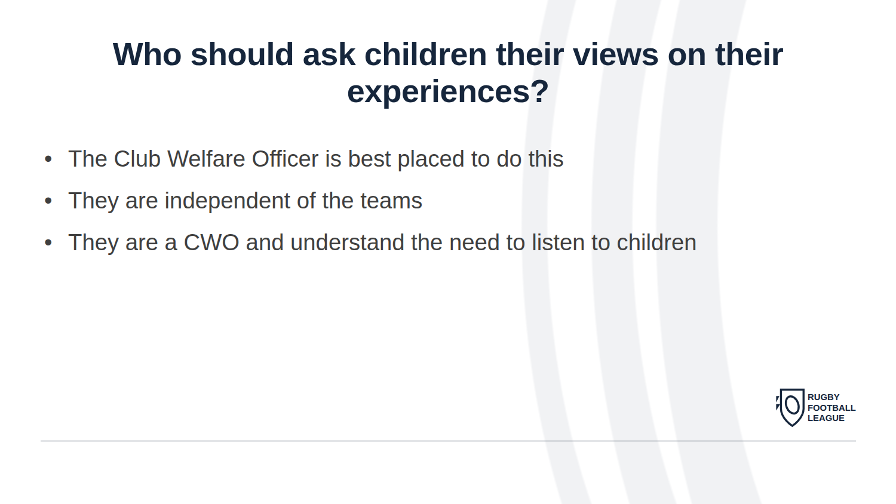Who should ask children their views on their experiences?
The Club Welfare Officer is best placed to do this
They are independent of the teams
They are a CWO and understand the need to listen to children
RUGBY FOOTBALL LEAGUE